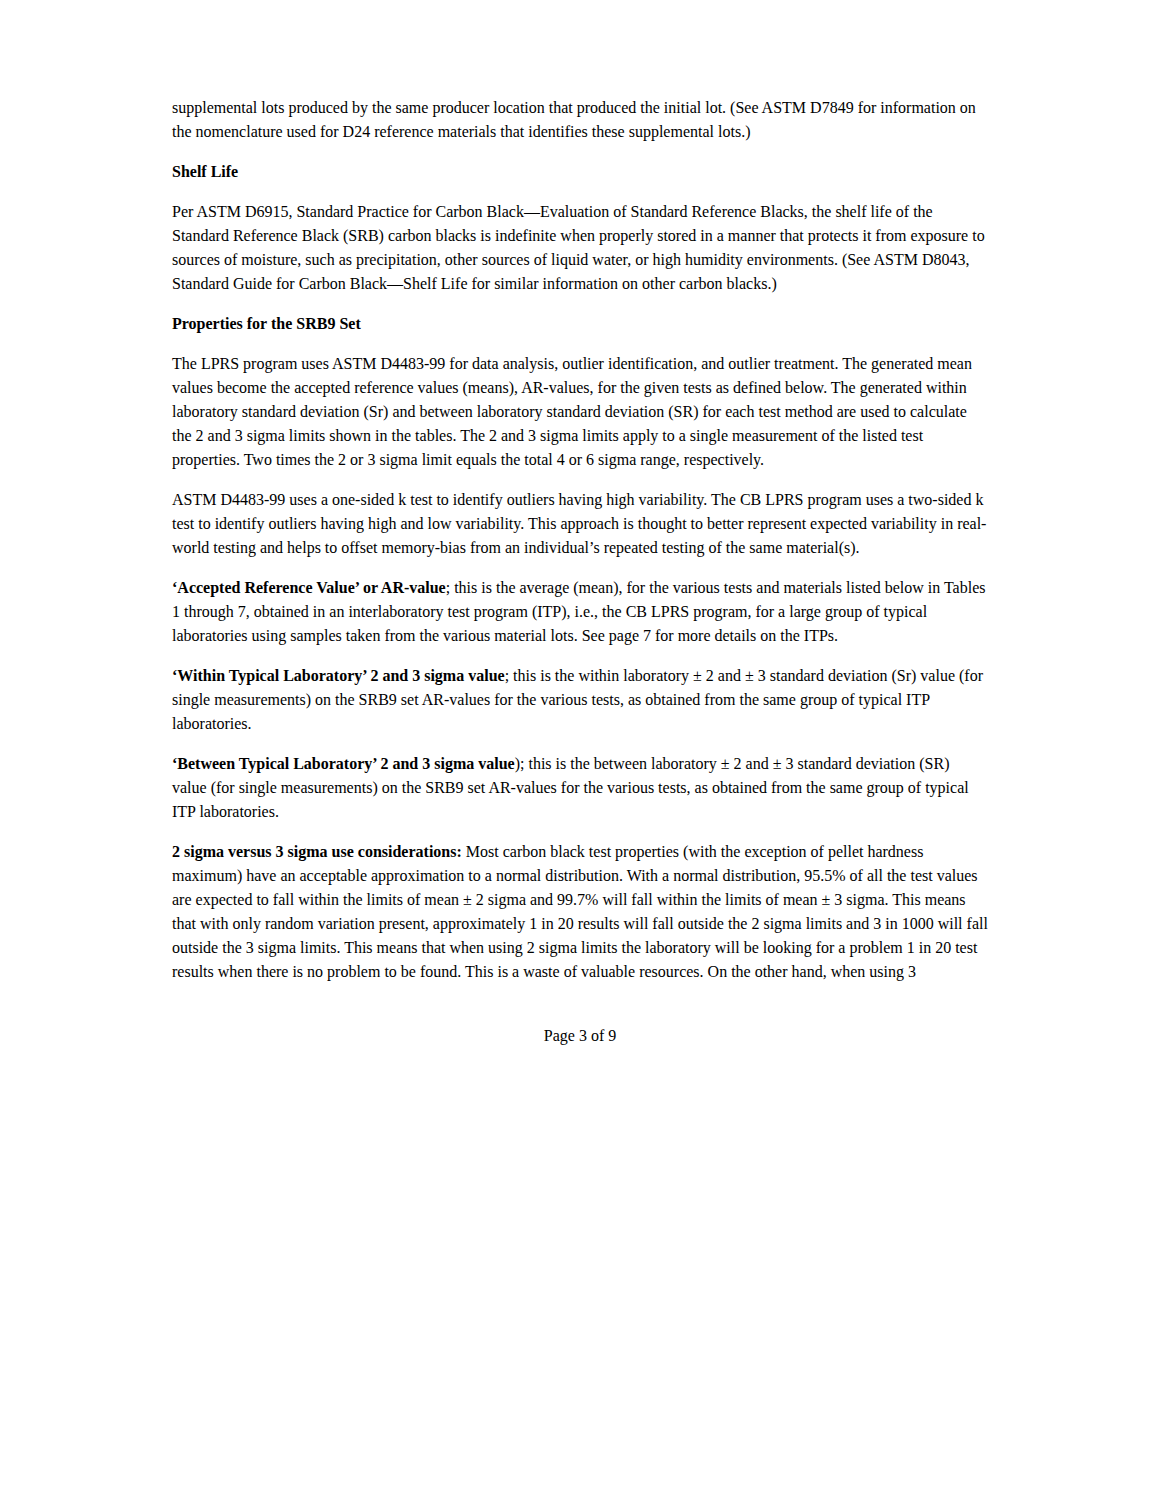supplemental lots produced by the same producer location that produced the initial lot. (See ASTM D7849 for information on the nomenclature used for D24 reference materials that identifies these supplemental lots.)
Shelf Life
Per ASTM D6915, Standard Practice for Carbon Black—Evaluation of Standard Reference Blacks, the shelf life of the Standard Reference Black (SRB) carbon blacks is indefinite when properly stored in a manner that protects it from exposure to sources of moisture, such as precipitation, other sources of liquid water, or high humidity environments. (See ASTM D8043, Standard Guide for Carbon Black—Shelf Life for similar information on other carbon blacks.)
Properties for the SRB9 Set
The LPRS program uses ASTM D4483-99 for data analysis, outlier identification, and outlier treatment. The generated mean values become the accepted reference values (means), AR-values, for the given tests as defined below. The generated within laboratory standard deviation (Sr) and between laboratory standard deviation (SR) for each test method are used to calculate the 2 and 3 sigma limits shown in the tables. The 2 and 3 sigma limits apply to a single measurement of the listed test properties. Two times the 2 or 3 sigma limit equals the total 4 or 6 sigma range, respectively.
ASTM D4483-99 uses a one-sided k test to identify outliers having high variability. The CB LPRS program uses a two-sided k test to identify outliers having high and low variability. This approach is thought to better represent expected variability in real-world testing and helps to offset memory-bias from an individual’s repeated testing of the same material(s).
‘Accepted Reference Value’ or AR-value; this is the average (mean), for the various tests and materials listed below in Tables 1 through 7, obtained in an interlaboratory test program (ITP), i.e., the CB LPRS program, for a large group of typical laboratories using samples taken from the various material lots. See page 7 for more details on the ITPs.
‘Within Typical Laboratory’ 2 and 3 sigma value; this is the within laboratory ± 2 and ± 3 standard deviation (Sr) value (for single measurements) on the SRB9 set AR-values for the various tests, as obtained from the same group of typical ITP laboratories.
‘Between Typical Laboratory’ 2 and 3 sigma value); this is the between laboratory ± 2 and ± 3 standard deviation (SR) value (for single measurements) on the SRB9 set AR-values for the various tests, as obtained from the same group of typical ITP laboratories.
2 sigma versus 3 sigma use considerations: Most carbon black test properties (with the exception of pellet hardness maximum) have an acceptable approximation to a normal distribution. With a normal distribution, 95.5% of all the test values are expected to fall within the limits of mean ± 2 sigma and 99.7% will fall within the limits of mean ± 3 sigma. This means that with only random variation present, approximately 1 in 20 results will fall outside the 2 sigma limits and 3 in 1000 will fall outside the 3 sigma limits. This means that when using 2 sigma limits the laboratory will be looking for a problem 1 in 20 test results when there is no problem to be found. This is a waste of valuable resources. On the other hand, when using 3
Page 3 of 9